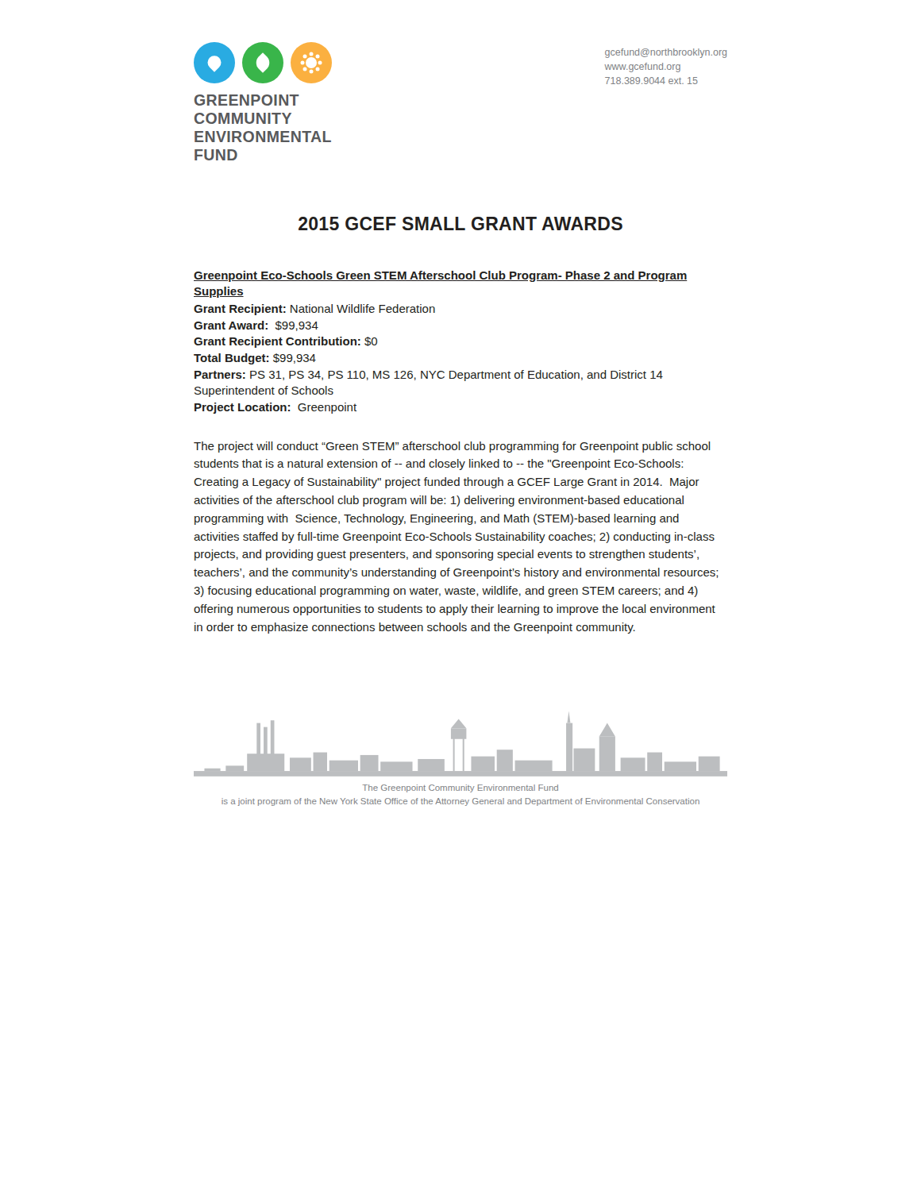Greenpoint
Community
Environmental
Fund
gcefund@northbrooklyn.org
www.gcefund.org
718.389.9044 ext. 15
2015 GCEF SMALL GRANT AWARDS
Greenpoint Eco-Schools Green STEM Afterschool Club Program- Phase 2 and Program Supplies
Grant Recipient: National Wildlife Federation
Grant Award: $99,934
Grant Recipient Contribution: $0
Total Budget: $99,934
Partners: PS 31, PS 34, PS 110, MS 126, NYC Department of Education, and District 14 Superintendent of Schools
Project Location: Greenpoint
The project will conduct “Green STEM” afterschool club programming for Greenpoint public school students that is a natural extension of -- and closely linked to -- the "Greenpoint Eco-Schools: Creating a Legacy of Sustainability" project funded through a GCEF Large Grant in 2014. Major activities of the afterschool club program will be: 1) delivering environment-based educational programming with Science, Technology, Engineering, and Math (STEM)-based learning and activities staffed by full-time Greenpoint Eco-Schools Sustainability coaches; 2) conducting in-class projects, and providing guest presenters, and sponsoring special events to strengthen students’, teachers’, and the community’s understanding of Greenpoint’s history and environmental resources; 3) focusing educational programming on water, waste, wildlife, and green STEM careers; and 4) offering numerous opportunities to students to apply their learning to improve the local environment in order to emphasize connections between schools and the Greenpoint community.
The Greenpoint Community Environmental Fund
is a joint program of the New York State Office of the Attorney General and Department of Environmental Conservation